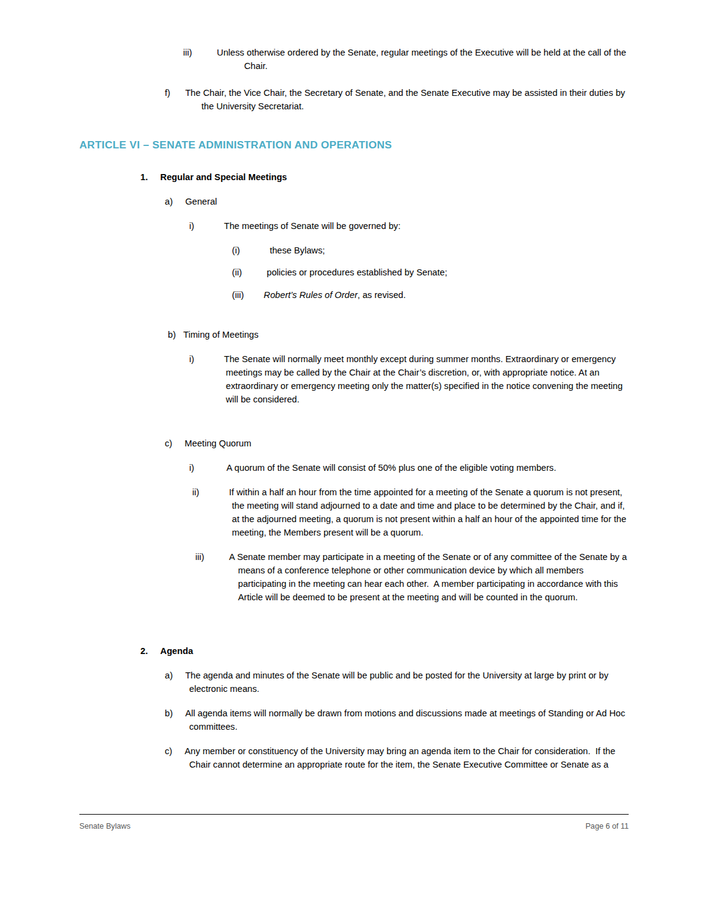iii) Unless otherwise ordered by the Senate, regular meetings of the Executive will be held at the call of the Chair.
f) The Chair, the Vice Chair, the Secretary of Senate, and the Senate Executive may be assisted in their duties by the University Secretariat.
ARTICLE VI – SENATE ADMINISTRATION AND OPERATIONS
1. Regular and Special Meetings
a) General
i) The meetings of Senate will be governed by:
(i) these Bylaws;
(ii) policies or procedures established by Senate;
(iii) Robert’s Rules of Order, as revised.
b) Timing of Meetings
i) The Senate will normally meet monthly except during summer months. Extraordinary or emergency meetings may be called by the Chair at the Chair’s discretion, or, with appropriate notice. At an extraordinary or emergency meeting only the matter(s) specified in the notice convening the meeting will be considered.
c) Meeting Quorum
i) A quorum of the Senate will consist of 50% plus one of the eligible voting members.
ii) If within a half an hour from the time appointed for a meeting of the Senate a quorum is not present, the meeting will stand adjourned to a date and time and place to be determined by the Chair, and if, at the adjourned meeting, a quorum is not present within a half an hour of the appointed time for the meeting, the Members present will be a quorum.
iii) A Senate member may participate in a meeting of the Senate or of any committee of the Senate by a means of a conference telephone or other communication device by which all members participating in the meeting can hear each other. A member participating in accordance with this Article will be deemed to be present at the meeting and will be counted in the quorum.
2. Agenda
a) The agenda and minutes of the Senate will be public and be posted for the University at large by print or by electronic means.
b) All agenda items will normally be drawn from motions and discussions made at meetings of Standing or Ad Hoc committees.
c) Any member or constituency of the University may bring an agenda item to the Chair for consideration. If the Chair cannot determine an appropriate route for the item, the Senate Executive Committee or Senate as a
Senate Bylaws Page 6 of 11